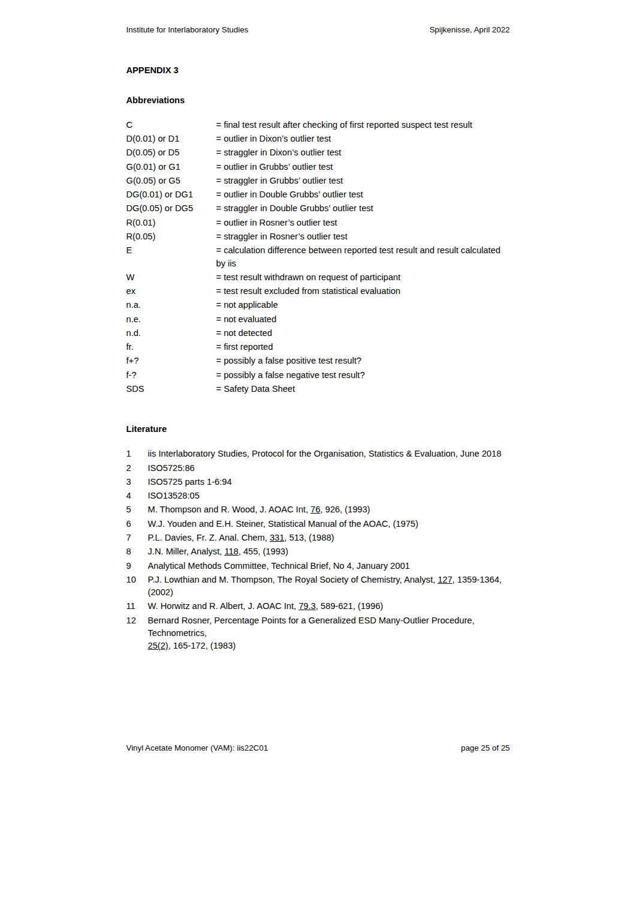Institute for Interlaboratory Studies
Spijkenisse, April 2022
APPENDIX 3
Abbreviations
| C | = final test result after checking of first reported suspect test result |
| D(0.01) or D1 | = outlier in Dixon’s outlier test |
| D(0.05) or D5 | = straggler in Dixon’s outlier test |
| G(0.01) or G1 | = outlier in Grubbs’ outlier test |
| G(0.05) or G5 | = straggler in Grubbs’ outlier test |
| DG(0.01) or DG1 | = outlier in Double Grubbs’ outlier test |
| DG(0.05) or DG5 | = straggler in Double Grubbs’ outlier test |
| R(0.01) | = outlier in Rosner’s outlier test |
| R(0.05) | = straggler in Rosner’s outlier test |
| E | = calculation difference between reported test result and result calculated by iis |
| W | = test result withdrawn on request of participant |
| ex | = test result excluded from statistical evaluation |
| n.a. | = not applicable |
| n.e. | = not evaluated |
| n.d. | = not detected |
| fr. | = first reported |
| f+? | = possibly a false positive test result? |
| f-? | = possibly a false negative test result? |
| SDS | = Safety Data Sheet |
Literature
iis Interlaboratory Studies, Protocol for the Organisation, Statistics & Evaluation, June 2018
ISO5725:86
ISO5725 parts 1-6:94
ISO13528:05
M. Thompson and R. Wood, J. AOAC Int, 76, 926, (1993)
W.J. Youden and E.H. Steiner, Statistical Manual of the AOAC, (1975)
P.L. Davies, Fr. Z. Anal. Chem, 331, 513, (1988)
J.N. Miller, Analyst, 118, 455, (1993)
Analytical Methods Committee, Technical Brief, No 4, January 2001
P.J. Lowthian and M. Thompson, The Royal Society of Chemistry, Analyst, 127, 1359-1364, (2002)
W. Horwitz and R. Albert, J. AOAC Int, 79.3, 589-621, (1996)
Bernard Rosner, Percentage Points for a Generalized ESD Many-Outlier Procedure, Technometrics, 25(2), 165-172, (1983)
Vinyl Acetate Monomer (VAM): iis22C01
page 25 of 25